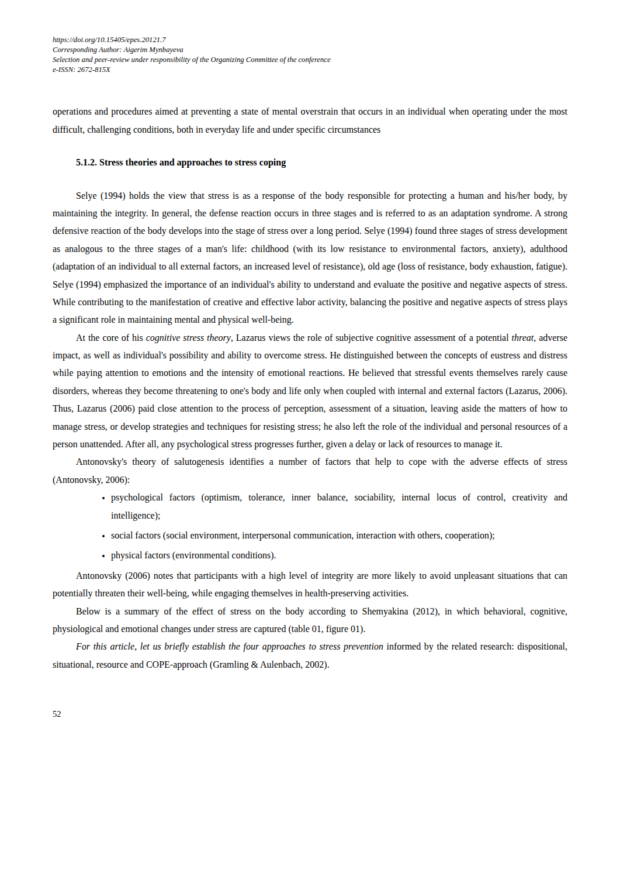https://doi.org/10.15405/epes.20121.7
Corresponding Author: Aigerim Mynbayeva
Selection and peer-review under responsibility of the Organizing Committee of the conference
e-ISSN: 2672-815X
operations and procedures aimed at preventing a state of mental overstrain that occurs in an individual when operating under the most difficult, challenging conditions, both in everyday life and under specific circumstances
5.1.2. Stress theories and approaches to stress coping
Selye (1994) holds the view that stress is as a response of the body responsible for protecting a human and his/her body, by maintaining the integrity. In general, the defense reaction occurs in three stages and is referred to as an adaptation syndrome. A strong defensive reaction of the body develops into the stage of stress over a long period. Selye (1994) found three stages of stress development as analogous to the three stages of a man's life: childhood (with its low resistance to environmental factors, anxiety), adulthood (adaptation of an individual to all external factors, an increased level of resistance), old age (loss of resistance, body exhaustion, fatigue). Selye (1994) emphasized the importance of an individual's ability to understand and evaluate the positive and negative aspects of stress. While contributing to the manifestation of creative and effective labor activity, balancing the positive and negative aspects of stress plays a significant role in maintaining mental and physical well-being.
At the core of his cognitive stress theory, Lazarus views the role of subjective cognitive assessment of a potential threat, adverse impact, as well as individual's possibility and ability to overcome stress. He distinguished between the concepts of eustress and distress while paying attention to emotions and the intensity of emotional reactions. He believed that stressful events themselves rarely cause disorders, whereas they become threatening to one's body and life only when coupled with internal and external factors (Lazarus, 2006). Thus, Lazarus (2006) paid close attention to the process of perception, assessment of a situation, leaving aside the matters of how to manage stress, or develop strategies and techniques for resisting stress; he also left the role of the individual and personal resources of a person unattended. After all, any psychological stress progresses further, given a delay or lack of resources to manage it.
Antonovsky's theory of salutogenesis identifies a number of factors that help to cope with the adverse effects of stress (Antonovsky, 2006):
psychological factors (optimism, tolerance, inner balance, sociability, internal locus of control, creativity and intelligence);
social factors (social environment, interpersonal communication, interaction with others, cooperation);
physical factors (environmental conditions).
Antonovsky (2006) notes that participants with a high level of integrity are more likely to avoid unpleasant situations that can potentially threaten their well-being, while engaging themselves in health-preserving activities.
Below is a summary of the effect of stress on the body according to Shemyakina (2012), in which behavioral, cognitive, physiological and emotional changes under stress are captured (table 01, figure 01).
For this article, let us briefly establish the four approaches to stress prevention informed by the related research: dispositional, situational, resource and COPE-approach (Gramling & Aulenbach, 2002).
52